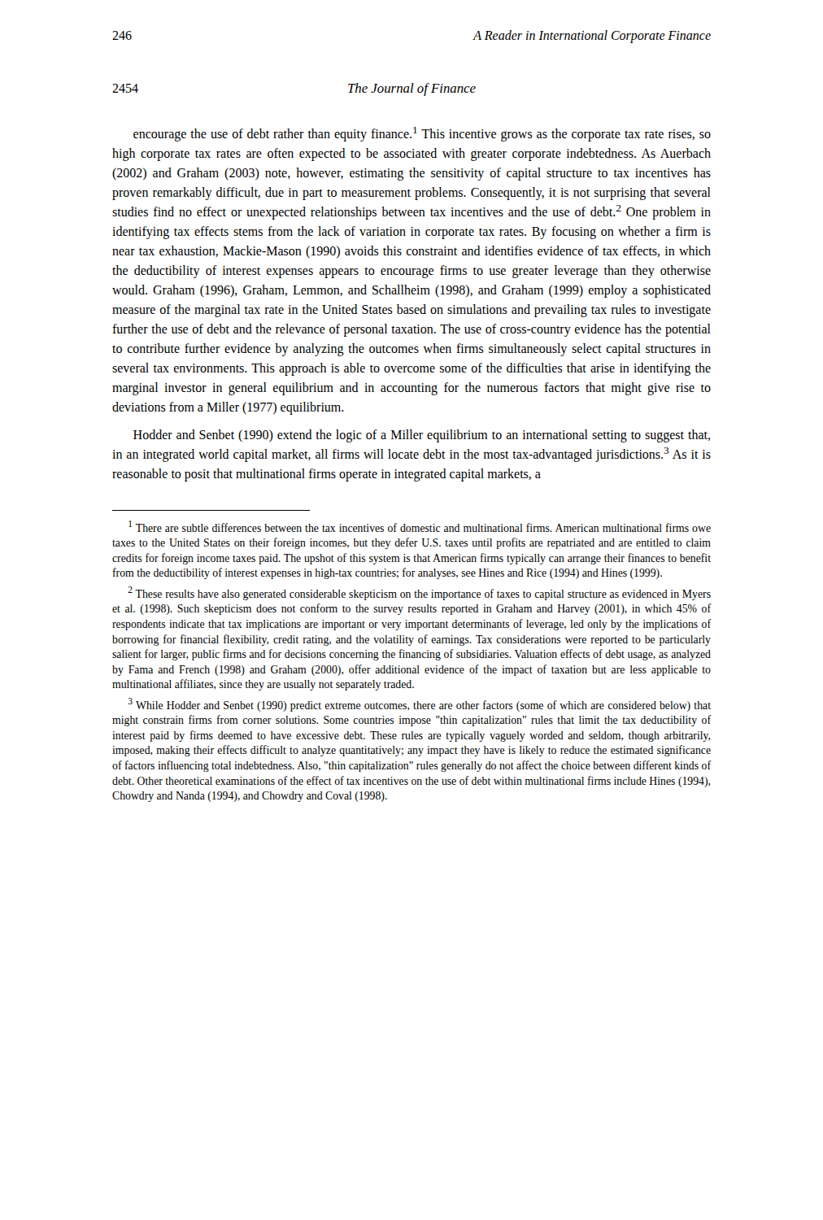246 A Reader in International Corporate Finance
2454 The Journal of Finance 2454
encourage the use of debt rather than equity finance.1 This incentive grows as the corporate tax rate rises, so high corporate tax rates are often expected to be associated with greater corporate indebtedness. As Auerbach (2002) and Graham (2003) note, however, estimating the sensitivity of capital structure to tax incentives has proven remarkably difficult, due in part to measurement problems. Consequently, it is not surprising that several studies find no effect or unexpected relationships between tax incentives and the use of debt.2 One problem in identifying tax effects stems from the lack of variation in corporate tax rates. By focusing on whether a firm is near tax exhaustion, Mackie-Mason (1990) avoids this constraint and identifies evidence of tax effects, in which the deductibility of interest expenses appears to encourage firms to use greater leverage than they otherwise would. Graham (1996), Graham, Lemmon, and Schallheim (1998), and Graham (1999) employ a sophisticated measure of the marginal tax rate in the United States based on simulations and prevailing tax rules to investigate further the use of debt and the relevance of personal taxation. The use of cross-country evidence has the potential to contribute further evidence by analyzing the outcomes when firms simultaneously select capital structures in several tax environments. This approach is able to overcome some of the difficulties that arise in identifying the marginal investor in general equilibrium and in accounting for the numerous factors that might give rise to deviations from a Miller (1977) equilibrium.
Hodder and Senbet (1990) extend the logic of a Miller equilibrium to an international setting to suggest that, in an integrated world capital market, all firms will locate debt in the most tax-advantaged jurisdictions.3 As it is reasonable to posit that multinational firms operate in integrated capital markets, a
1 There are subtle differences between the tax incentives of domestic and multinational firms. American multinational firms owe taxes to the United States on their foreign incomes, but they defer U.S. taxes until profits are repatriated and are entitled to claim credits for foreign income taxes paid. The upshot of this system is that American firms typically can arrange their finances to benefit from the deductibility of interest expenses in high-tax countries; for analyses, see Hines and Rice (1994) and Hines (1999).
2 These results have also generated considerable skepticism on the importance of taxes to capital structure as evidenced in Myers et al. (1998). Such skepticism does not conform to the survey results reported in Graham and Harvey (2001), in which 45% of respondents indicate that tax implications are important or very important determinants of leverage, led only by the implications of borrowing for financial flexibility, credit rating, and the volatility of earnings. Tax considerations were reported to be particularly salient for larger, public firms and for decisions concerning the financing of subsidiaries. Valuation effects of debt usage, as analyzed by Fama and French (1998) and Graham (2000), offer additional evidence of the impact of taxation but are less applicable to multinational affiliates, since they are usually not separately traded.
3 While Hodder and Senbet (1990) predict extreme outcomes, there are other factors (some of which are considered below) that might constrain firms from corner solutions. Some countries impose "thin capitalization" rules that limit the tax deductibility of interest paid by firms deemed to have excessive debt. These rules are typically vaguely worded and seldom, though arbitrarily, imposed, making their effects difficult to analyze quantitatively; any impact they have is likely to reduce the estimated significance of factors influencing total indebtedness. Also, "thin capitalization" rules generally do not affect the choice between different kinds of debt. Other theoretical examinations of the effect of tax incentives on the use of debt within multinational firms include Hines (1994), Chowdry and Nanda (1994), and Chowdry and Coval (1998).